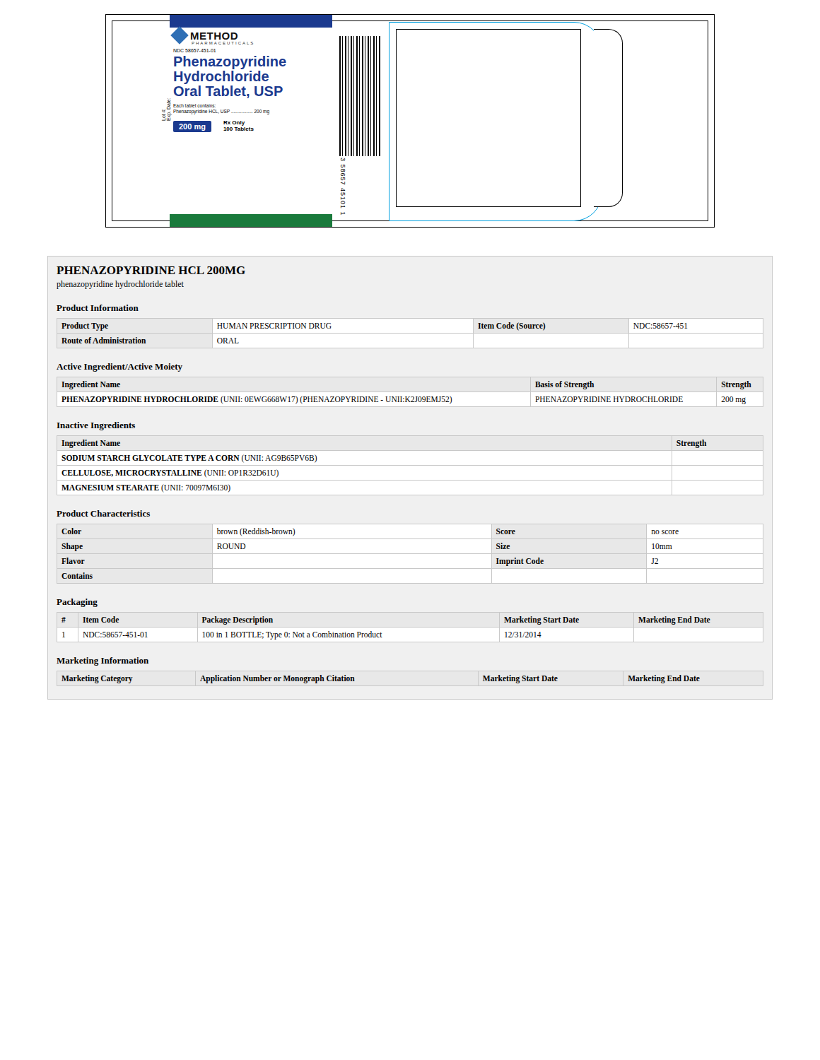METHOD
PHARMACEUTICALS
NDC 58657-451-01
Phenazopyridine
Hydrochloride
Oral Tablet, USP
Each tablet contains:
Phenazopyridine HCL, USP ................. 200 mg
200 mg Rx Only
100 Tablets
Lot #:
Exp. Date:
3 58657 45101 1
PHENAZOPYRIDINE HCL 200MG
phenazopyridine hydrochloride tablet
Product Information
| Product Type | HUMAN PRESCRIPTION DRUG | Item Code (Source) | NDC:58657-451 |
| Route of Administration | ORAL | | |
Active Ingredient/Active Moiety
| Ingredient Name | Basis of Strength | Strength |
| --- | --- | --- |
| PHENAZOPYRIDINE HYDROCHLORIDE (UNII: 0EWG668W17) (PHENAZOPYRIDINE - UNII:K2J09EMJ52) | PHENAZOPYRIDINE HYDROCHLORIDE | 200 mg |
Inactive Ingredients
| Ingredient Name | Strength |
| --- | --- |
| SODIUM STARCH GLYCOLATE TYPE A CORN (UNII: AG9B65PV6B) | |
| CELLULOSE, MICROCRYSTALLINE (UNII: OP1R32D61U) | |
| MAGNESIUM STEARATE (UNII: 70097M6I30) | |
Product Characteristics
| Color | brown (Reddish-brown) | Score | no score |
| Shape | ROUND | Size | 10mm |
| Flavor | | Imprint Code | J2 |
| Contains | | | |
Packaging
| # | Item Code | Package Description | Marketing Start Date | Marketing End Date |
| --- | --- | --- | --- | --- |
| 1 | NDC:58657-451-01 | 100 in 1 BOTTLE; Type 0: Not a Combination Product | 12/31/2014 | |
Marketing Information
| Marketing Category | Application Number or Monograph Citation | Marketing Start Date | Marketing End Date |
| --- | --- | --- | --- |